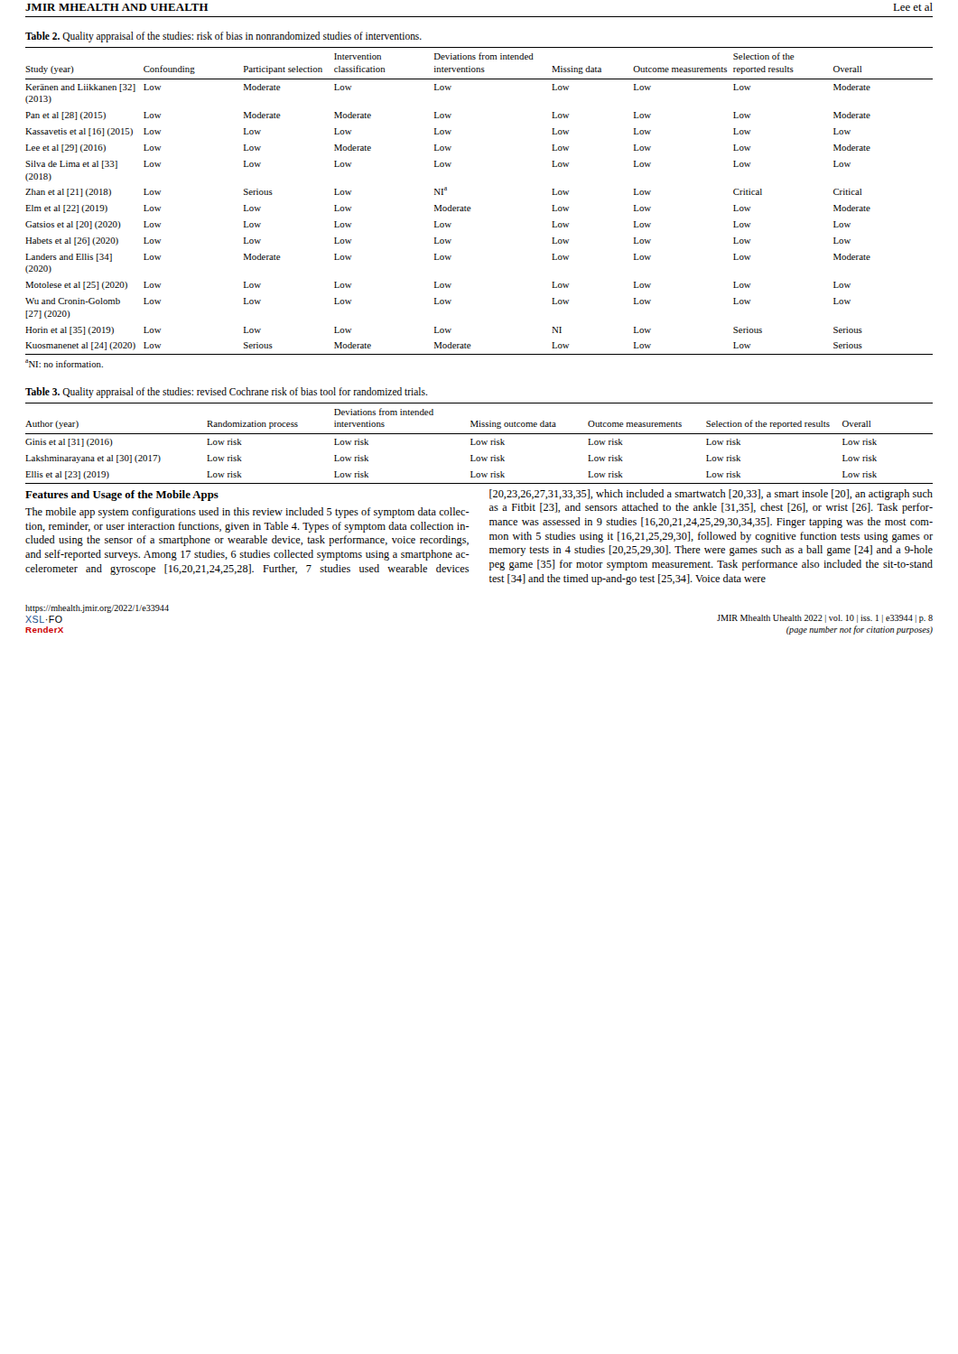JMIR MHEALTH AND UHEALTH Lee et al
Table 2. Quality appraisal of the studies: risk of bias in nonrandomized studies of interventions.
| Study (year) | Confounding | Participant selection | Intervention classification | Deviations from intended inter­ventions | Missing data | Outcome mea­surements | Selection of the reported results | Overall |
| --- | --- | --- | --- | --- | --- | --- | --- | --- |
| Keränen and Li­ikkanen [32] (2013) | Low | Moderate | Low | Low | Low | Low | Low | Moderate |
| Pan et al [28] (2015) | Low | Moderate | Moderate | Low | Low | Low | Low | Moderate |
| Kassavetis et al [16] (2015) | Low | Low | Low | Low | Low | Low | Low | Low |
| Lee et al [29] (2016) | Low | Low | Moderate | Low | Low | Low | Low | Moderate |
| Silva de Lima et al [33] (2018) | Low | Low | Low | Low | Low | Low | Low | Low |
| Zhan et al [21] (2018) | Low | Serious | Low | NI a | Low | Low | Critical | Critical |
| Elm et al [22] (2019) | Low | Low | Low | Moderate | Low | Low | Low | Moderate |
| Gatsios et al [20] (2020) | Low | Low | Low | Low | Low | Low | Low | Low |
| Habets et al [26] (2020) | Low | Low | Low | Low | Low | Low | Low | Low |
| Landers and El­lis [34] (2020) | Low | Moderate | Low | Low | Low | Low | Low | Moderate |
| Motolese et al [25] (2020) | Low | Low | Low | Low | Low | Low | Low | Low |
| Wu and Cronin-Golomb [27] (2020) | Low | Low | Low | Low | Low | Low | Low | Low |
| Horin et al [35] (2019) | Low | Low | Low | Low | NI | Low | Serious | Serious |
| Kuosmanenet al [24] (2020) | Low | Serious | Moderate | Moderate | Low | Low | Low | Serious |
aNI: no information.
Table 3. Quality appraisal of the studies: revised Cochrane risk of bias tool for randomized trials.
| Author (year) | Randomization process | Deviations from intended interven­tions | Missing outcome data | Outcome measure­ments | Selection of the re­ported results | Overall |
| --- | --- | --- | --- | --- | --- | --- |
| Ginis et al [31] (2016) | Low risk | Low risk | Low risk | Low risk | Low risk | Low risk |
| Lakshminarayana et al [30] (2017) | Low risk | Low risk | Low risk | Low risk | Low risk | Low risk |
| Ellis et al [23] (2019) | Low risk | Low risk | Low risk | Low risk | Low risk | Low risk |
Features and Usage of the Mobile Apps
The mobile app system configurations used in this review included 5 types of symptom data collection, reminder, or user interaction functions, given in Table 4. Types of symptom data collection included using the sensor of a smartphone or wearable device, task performance, voice recordings, and self-reported surveys. Among 17 studies, 6 studies collected symptoms using a smartphone accelerometer and gyroscope [16,20,21,24,25,28]. Further, 7 studies used wearable devices [20,23,26,27,31,33,35], which included a smartwatch [20,33], a smart insole [20], an actigraph such as a Fitbit [23], and sensors attached to the ankle [31,35], chest [26], or wrist [26]. Task performance was assessed in 9 studies [16,20,21,24,25,29,30,34,35]. Finger tapping was the most common with 5 studies using it [16,21,25,29,30], followed by cognitive function tests using games or memory tests in 4 studies [20,25,29,30]. There were games such as a ball game [24] and a 9-hole peg game [35] for motor symptom measurement. Task performance also included the sit-to-stand test [34] and the timed up-and-go test [25,34]. Voice data were
https://mhealth.jmir.org/2022/1/e33944
XSL·FO
RenderX
JMIR Mhealth Uhealth 2022 | vol. 10 | iss. 1 | e33944 | p. 8
(page number not for citation purposes)